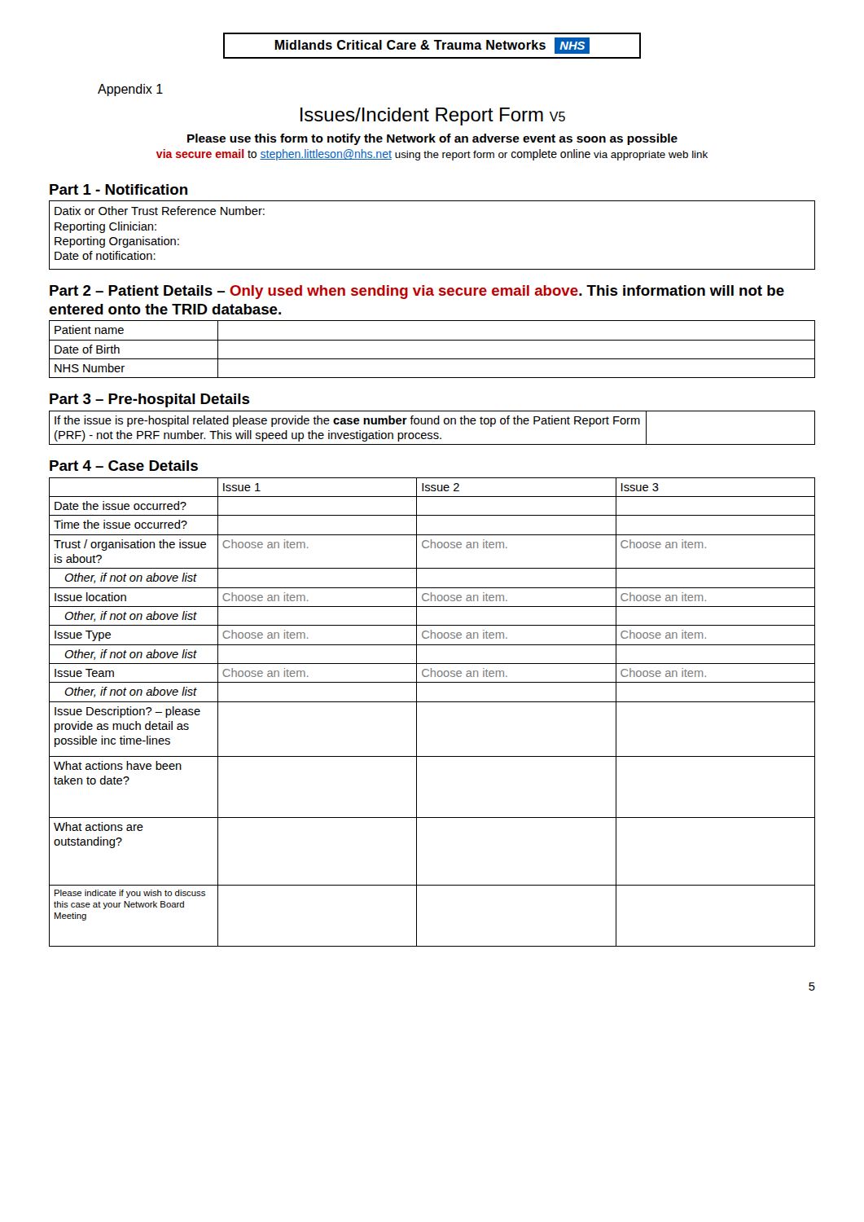Midlands Critical Care & Trauma Networks NHS
Appendix 1
Issues/Incident Report Form V5
Please use this form to notify the Network of an adverse event as soon as possible
via secure email to stephen.littleson@nhs.net using the report form or complete online via appropriate web link
Part 1 - Notification
| Datix or Other Trust Reference Number: Reporting Clinician: Reporting Organisation: Date of notification: |
Part 2 – Patient Details – Only used when sending via secure email above. This information will not be entered onto the TRID database.
| Patient name | |
| Date of Birth | |
| NHS Number | |
Part 3 – Pre-hospital Details
| If the issue is pre-hospital related please provide the case number found on the top of the Patient Report Form (PRF) - not the PRF number. This will speed up the investigation process. | |
Part 4 – Case Details
| | Issue 1 | Issue 2 | Issue 3 |
| Date the issue occurred? | | | |
| Time the issue occurred? | | | |
| Trust / organisation the issue is about? | Choose an item. | Choose an item. | Choose an item. |
| Other, if not on above list | | | |
| Issue location | Choose an item. | Choose an item. | Choose an item. |
| Other, if not on above list | | | |
| Issue Type | Choose an item. | Choose an item. | Choose an item. |
| Other, if not on above list | | | |
| Issue Team | Choose an item. | Choose an item. | Choose an item. |
| Other, if not on above list | | | |
| Issue Description? – please provide as much detail as possible inc time-lines | | | |
| What actions have been taken to date? | | | |
| What actions are outstanding? | | | |
| Please indicate if you wish to discuss this case at your Network Board Meeting | | | |
5